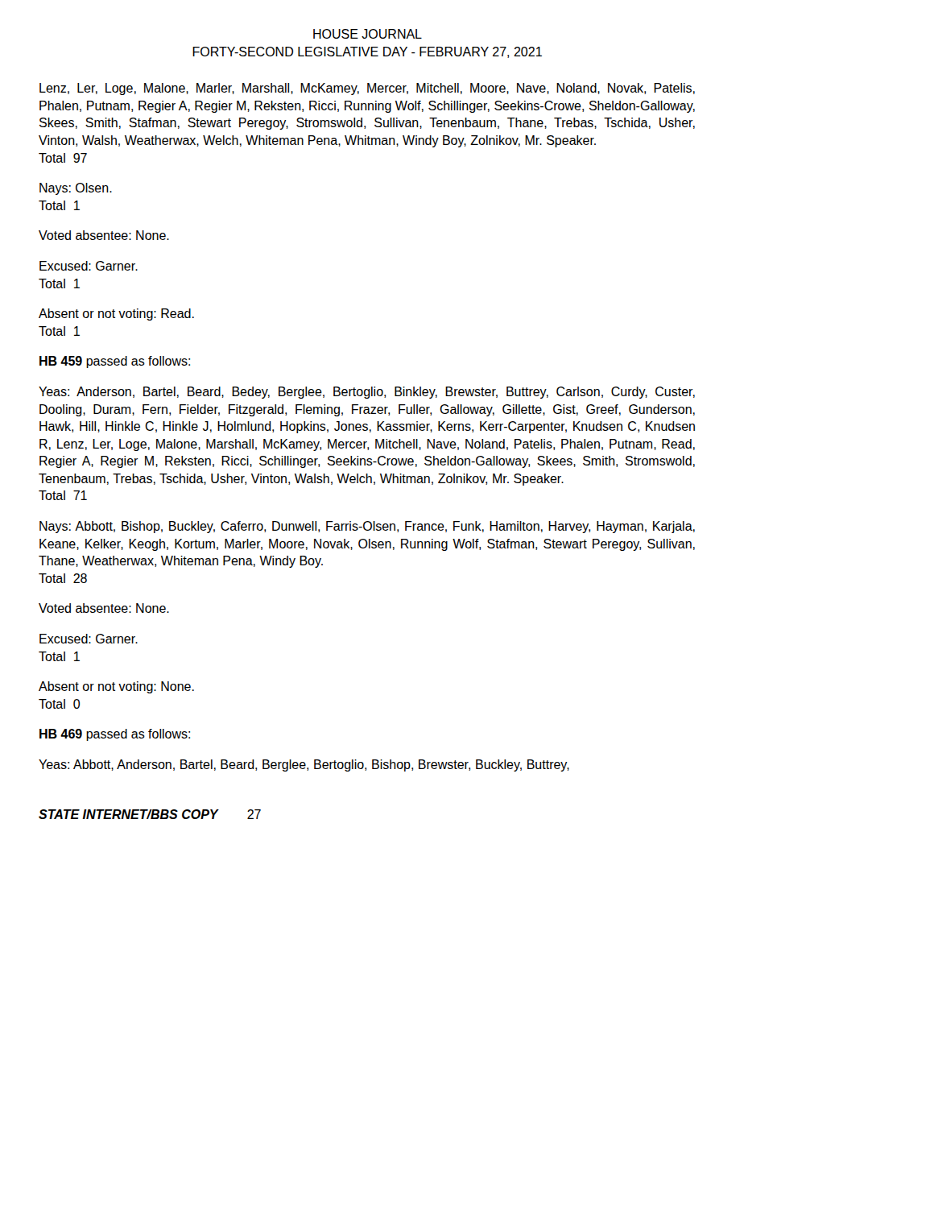HOUSE JOURNAL FORTY-SECOND LEGISLATIVE DAY - FEBRUARY 27, 2021
Lenz, Ler, Loge, Malone, Marler, Marshall, McKamey, Mercer, Mitchell, Moore, Nave, Noland, Novak, Patelis, Phalen, Putnam, Regier A, Regier M, Reksten, Ricci, Running Wolf, Schillinger, Seekins-Crowe, Sheldon-Galloway, Skees, Smith, Stafman, Stewart Peregoy, Stromswold, Sullivan, Tenenbaum, Thane, Trebas, Tschida, Usher, Vinton, Walsh, Weatherwax, Welch, Whiteman Pena, Whitman, Windy Boy, Zolnikov, Mr. Speaker.
Total 97
Nays: Olsen.
Total 1
Voted absentee: None.
Excused: Garner.
Total 1
Absent or not voting: Read.
Total 1
HB 459 passed as follows:
Yeas: Anderson, Bartel, Beard, Bedey, Berglee, Bertoglio, Binkley, Brewster, Buttrey, Carlson, Curdy, Custer, Dooling, Duram, Fern, Fielder, Fitzgerald, Fleming, Frazer, Fuller, Galloway, Gillette, Gist, Greef, Gunderson, Hawk, Hill, Hinkle C, Hinkle J, Holmlund, Hopkins, Jones, Kassmier, Kerns, Kerr-Carpenter, Knudsen C, Knudsen R, Lenz, Ler, Loge, Malone, Marshall, McKamey, Mercer, Mitchell, Nave, Noland, Patelis, Phalen, Putnam, Read, Regier A, Regier M, Reksten, Ricci, Schillinger, Seekins-Crowe, Sheldon-Galloway, Skees, Smith, Stromswold, Tenenbaum, Trebas, Tschida, Usher, Vinton, Walsh, Welch, Whitman, Zolnikov, Mr. Speaker.
Total 71
Nays: Abbott, Bishop, Buckley, Caferro, Dunwell, Farris-Olsen, France, Funk, Hamilton, Harvey, Hayman, Karjala, Keane, Kelker, Keogh, Kortum, Marler, Moore, Novak, Olsen, Running Wolf, Stafman, Stewart Peregoy, Sullivan, Thane, Weatherwax, Whiteman Pena, Windy Boy.
Total 28
Voted absentee: None.
Excused: Garner.
Total 1
Absent or not voting: None.
Total 0
HB 469 passed as follows:
Yeas: Abbott, Anderson, Bartel, Beard, Berglee, Bertoglio, Bishop, Brewster, Buckley, Buttrey,
STATE INTERNET/BBS COPY 27